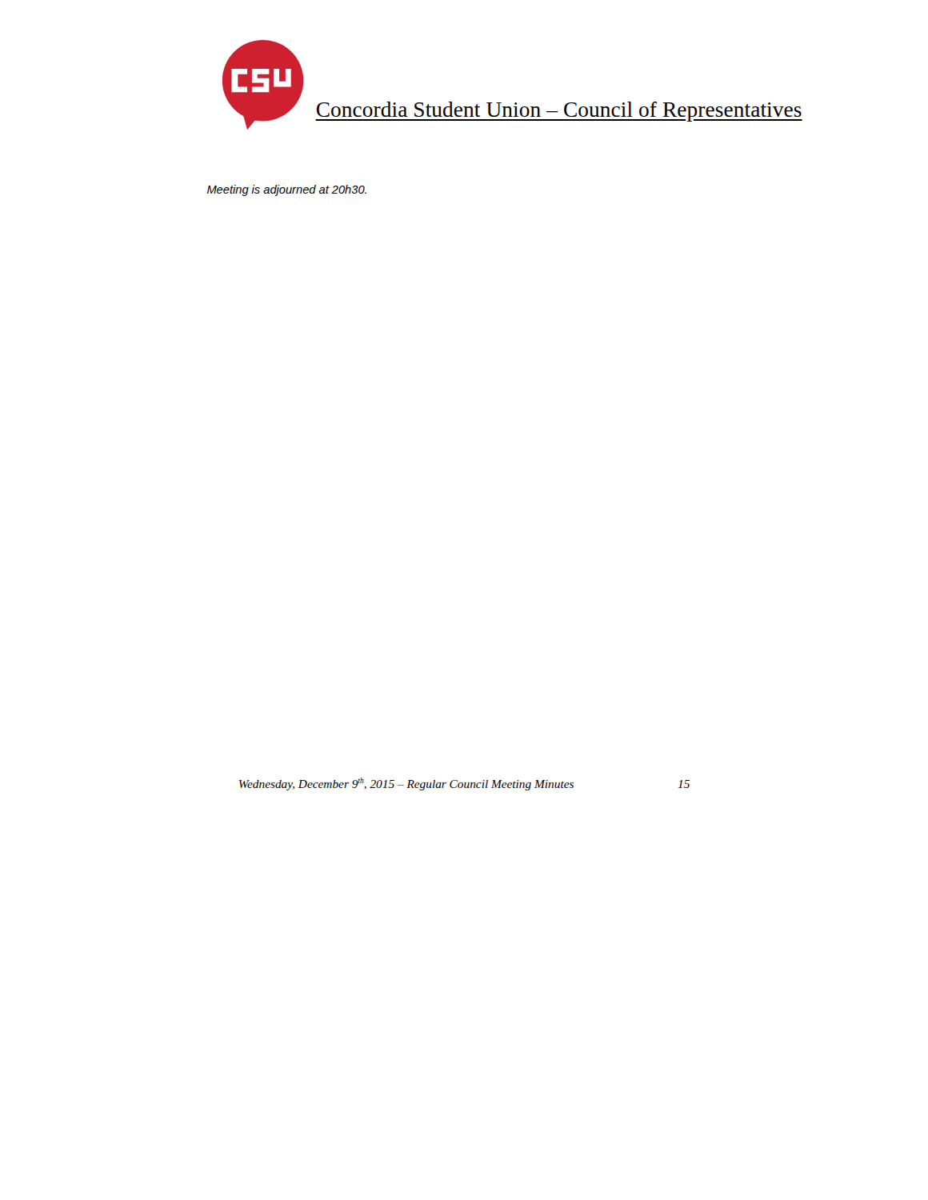Concordia Student Union – Council of Representatives
Meeting is adjourned at 20h30.
Wednesday, December 9th, 2015 – Regular Council Meeting Minutes 15